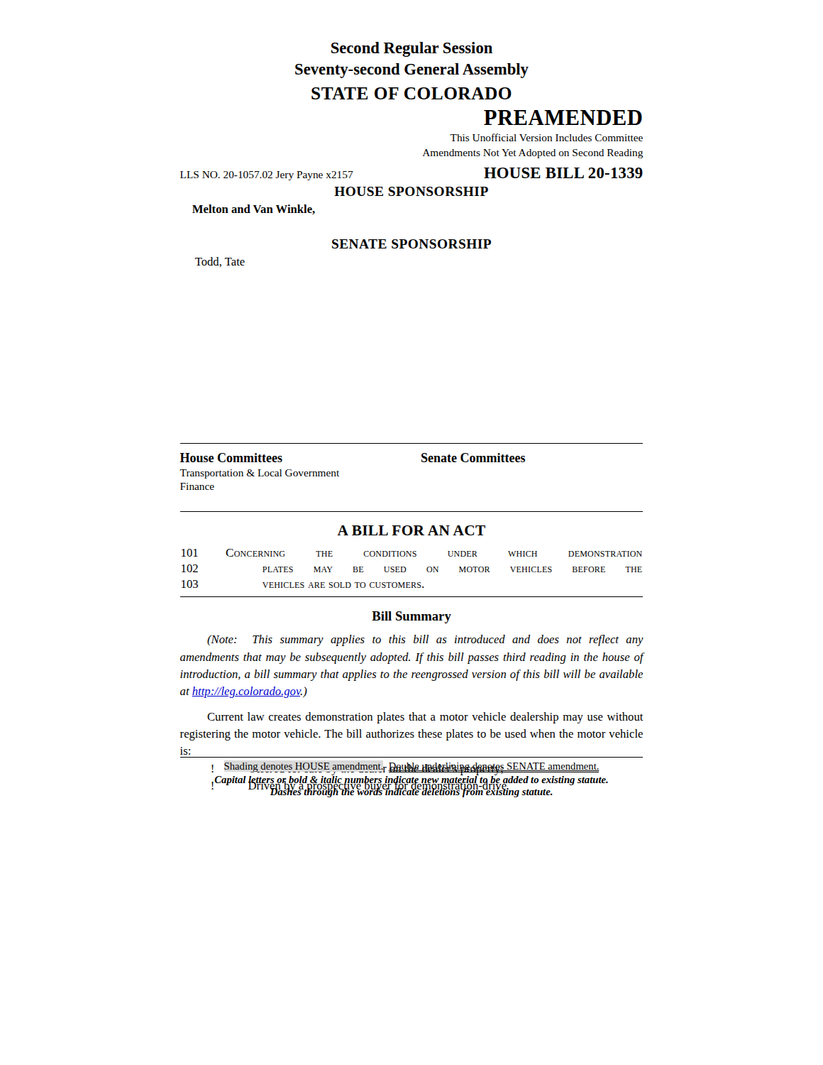Second Regular Session
Seventy-second General Assembly
STATE OF COLORADO
PREAMENDED
This Unofficial Version Includes Committee
Amendments Not Yet Adopted on Second Reading
LLS NO. 20-1057.02 Jery Payne x2157
HOUSE BILL 20-1339
HOUSE SPONSORSHIP
Melton and Van Winkle,
SENATE SPONSORSHIP
Todd, Tate
House Committees
Transportation & Local Government
Finance
Senate Committees
A BILL FOR AN ACT
| 101 | Concerning the conditions under which demonstration |
| 102 | plates may be used on motor vehicles before the |
| 103 | vehicles are sold to customers. |
Bill Summary
(Note: This summary applies to this bill as introduced and does not reflect any amendments that may be subsequently adopted. If this bill passes third reading in the house of introduction, a bill summary that applies to the reengrossed version of this bill will be available at http://leg.colorado.gov.)
Current law creates demonstration plates that a motor vehicle dealership may use without registering the motor vehicle. The bill authorizes these plates to be used when the motor vehicle is:
!Offered for sale by the dealer on the dealer's property;
!Driven by a prospective buyer for demonstration-drive
Shading denotes HOUSE amendment. Double underlining denotes SENATE amendment.
Capital letters or bold & italic numbers indicate new material to be added to existing statute.
Dashes through the words indicate deletions from existing statute.